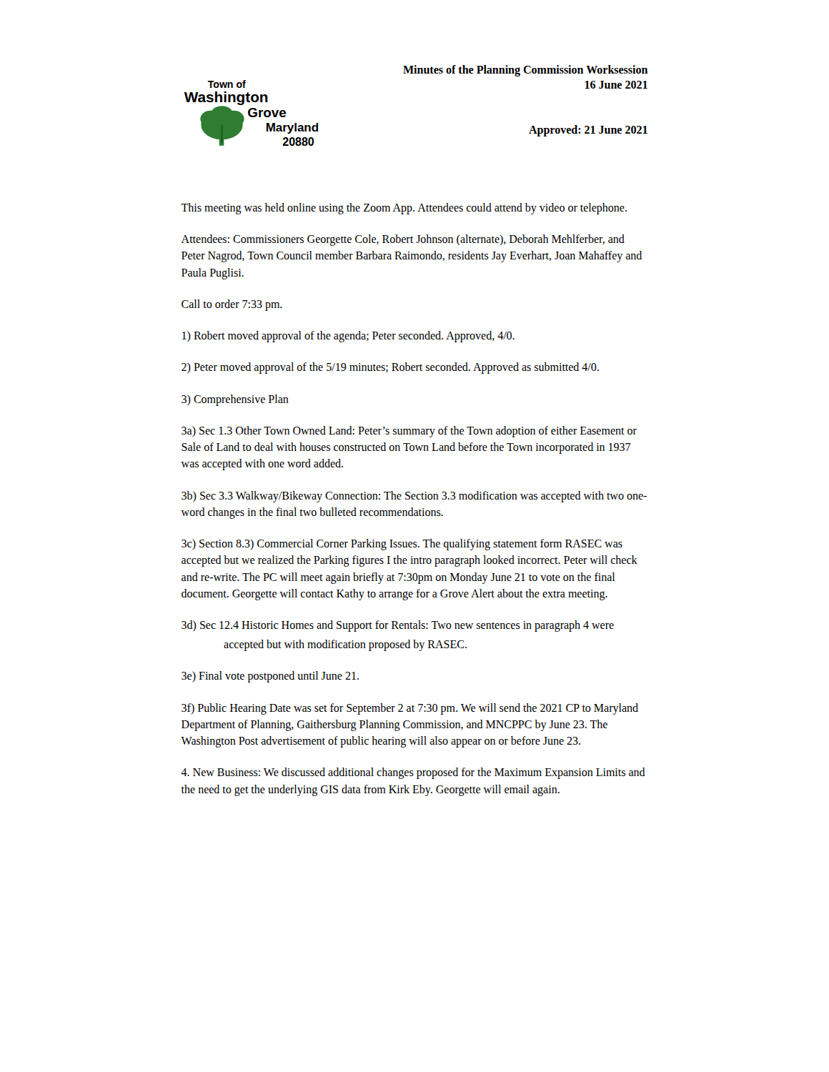Town of Washington Grove Maryland 20880 Town of Washington Grove Maryland 20880
Minutes of the Planning Commission Worksession
16 June 2021
Approved: 21 June 2021
This meeting was held online using the Zoom App. Attendees could attend by video or telephone.
Attendees: Commissioners Georgette Cole, Robert Johnson (alternate), Deborah Mehlferber, and Peter Nagrod, Town Council member Barbara Raimondo, residents Jay Everhart, Joan Mahaffey and Paula Puglisi.
Call to order 7:33 pm.
1) Robert moved approval of the agenda; Peter seconded. Approved, 4/0.
2) Peter moved approval of the 5/19 minutes; Robert seconded. Approved as submitted 4/0.
3) Comprehensive Plan
3a) Sec 1.3 Other Town Owned Land: Peter’s summary of the Town adoption of either Easement or Sale of Land to deal with houses constructed on Town Land before the Town incorporated in 1937 was accepted with one word added.
3b) Sec 3.3 Walkway/Bikeway Connection: The Section 3.3 modification was accepted with two one-word changes in the final two bulleted recommendations.
3c) Section 8.3) Commercial Corner Parking Issues. The qualifying statement form RASEC was accepted but we realized the Parking figures I the intro paragraph looked incorrect. Peter will check and re-write. The PC will meet again briefly at 7:30pm on Monday June 21 to vote on the final document. Georgette will contact Kathy to arrange for a Grove Alert about the extra meeting.
3d) Sec 12.4 Historic Homes and Support for Rentals: Two new sentences in paragraph 4 were
accepted but with modification proposed by RASEC.
3e) Final vote postponed until June 21.
3f) Public Hearing Date was set for September 2 at 7:30 pm. We will send the 2021 CP to Maryland Department of Planning, Gaithersburg Planning Commission, and MNCPPC by June 23. The Washington Post advertisement of public hearing will also appear on or before June 23.
4. New Business: We discussed additional changes proposed for the Maximum Expansion Limits and the need to get the underlying GIS data from Kirk Eby. Georgette will email again.